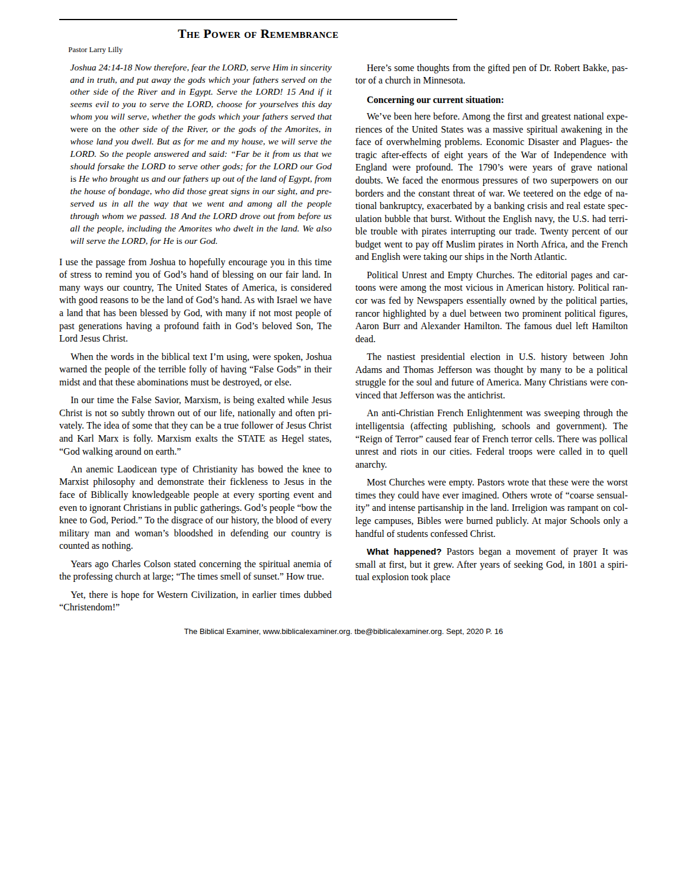The Power of Remembrance
Pastor Larry Lilly
Joshua 24:14-18 Now therefore, fear the LORD, serve Him in sincerity and in truth, and put away the gods which your fathers served on the other side of the River and in Egypt. Serve the LORD! 15 And if it seems evil to you to serve the LORD, choose for yourselves this day whom you will serve, whether the gods which your fathers served that were on the other side of the River, or the gods of the Amorites, in whose land you dwell. But as for me and my house, we will serve the LORD. So the people answered and said: “Far be it from us that we should forsake the LORD to serve other gods; for the LORD our God is He who brought us and our fathers up out of the land of Egypt, from the house of bondage, who did those great signs in our sight, and preserved us in all the way that we went and among all the people through whom we passed. 18 And the LORD drove out from before us all the people, including the Amorites who dwelt in the land. We also will serve the LORD, for He is our God.
I use the passage from Joshua to hopefully encourage you in this time of stress to remind you of God’s hand of blessing on our fair land. In many ways our country, The United States of America, is considered with good reasons to be the land of God’s hand. As with Israel we have a land that has been blessed by God, with many if not most people of past generations having a profound faith in God’s beloved Son, The Lord Jesus Christ.
When the words in the biblical text I’m using, were spoken, Joshua warned the people of the terrible folly of having “False Gods” in their midst and that these abominations must be destroyed, or else.
In our time the False Savior, Marxism, is being exalted while Jesus Christ is not so subtly thrown out of our life, nationally and often privately. The idea of some that they can be a true follower of Jesus Christ and Karl Marx is folly. Marxism exalts the STATE as Hegel states, “God walking around on earth.”
An anemic Laodicean type of Christianity has bowed the knee to Marxist philosophy and demonstrate their fickleness to Jesus in the face of Biblically knowledgeable people at every sporting event and even to ignorant Christians in public gatherings. God’s people “bow the knee to God, Period.” To the disgrace of our history, the blood of every military man and woman’s bloodshed in defending our country is counted as nothing.
Years ago Charles Colson stated concerning the spiritual anemia of the professing church at large; “The times smell of sunset.” How true.
Yet, there is hope for Western Civilization, in earlier times dubbed “Christendom!”
Here’s some thoughts from the gifted pen of Dr. Robert Bakke, pastor of a church in Minnesota.
Concerning our current situation:
We’ve been here before. Among the first and greatest national experiences of the United States was a massive spiritual awakening in the face of overwhelming problems. Economic Disaster and Plagues- the tragic after-effects of eight years of the War of Independence with England were profound. The 1790’s were years of grave national doubts. We faced the enormous pressures of two superpowers on our borders and the constant threat of war. We teetered on the edge of national bankruptcy, exacerbated by a banking crisis and real estate speculation bubble that burst. Without the English navy, the U.S. had terrible trouble with pirates interrupting our trade. Twenty percent of our budget went to pay off Muslim pirates in North Africa, and the French and English were taking our ships in the North Atlantic.
Political Unrest and Empty Churches. The editorial pages and cartoons were among the most vicious in American history. Political rancor was fed by Newspapers essentially owned by the political parties, rancor highlighted by a duel between two prominent political figures, Aaron Burr and Alexander Hamilton. The famous duel left Hamilton dead.
The nastiest presidential election in U.S. history between John Adams and Thomas Jefferson was thought by many to be a political struggle for the soul and future of America. Many Christians were convinced that Jefferson was the antichrist.
An anti-Christian French Enlightenment was sweeping through the intelligentsia (affecting publishing, schools and government). The “Reign of Terror” caused fear of French terror cells. There was pollical unrest and riots in our cities. Federal troops were called in to quell anarchy.
Most Churches were empty. Pastors wrote that these were the worst times they could have ever imagined. Others wrote of “coarse sensuality” and intense partisanship in the land. Irreligion was rampant on college campuses, Bibles were burned publicly. At major Schools only a handful of students confessed Christ.
What happened? Pastors began a movement of prayer It was small at first, but it grew. After years of seeking God, in 1801 a spiritual explosion took place
The Biblical Examiner, www.biblicalexaminer.org. tbe@biblicalexaminer.org. Sept, 2020 P. 16